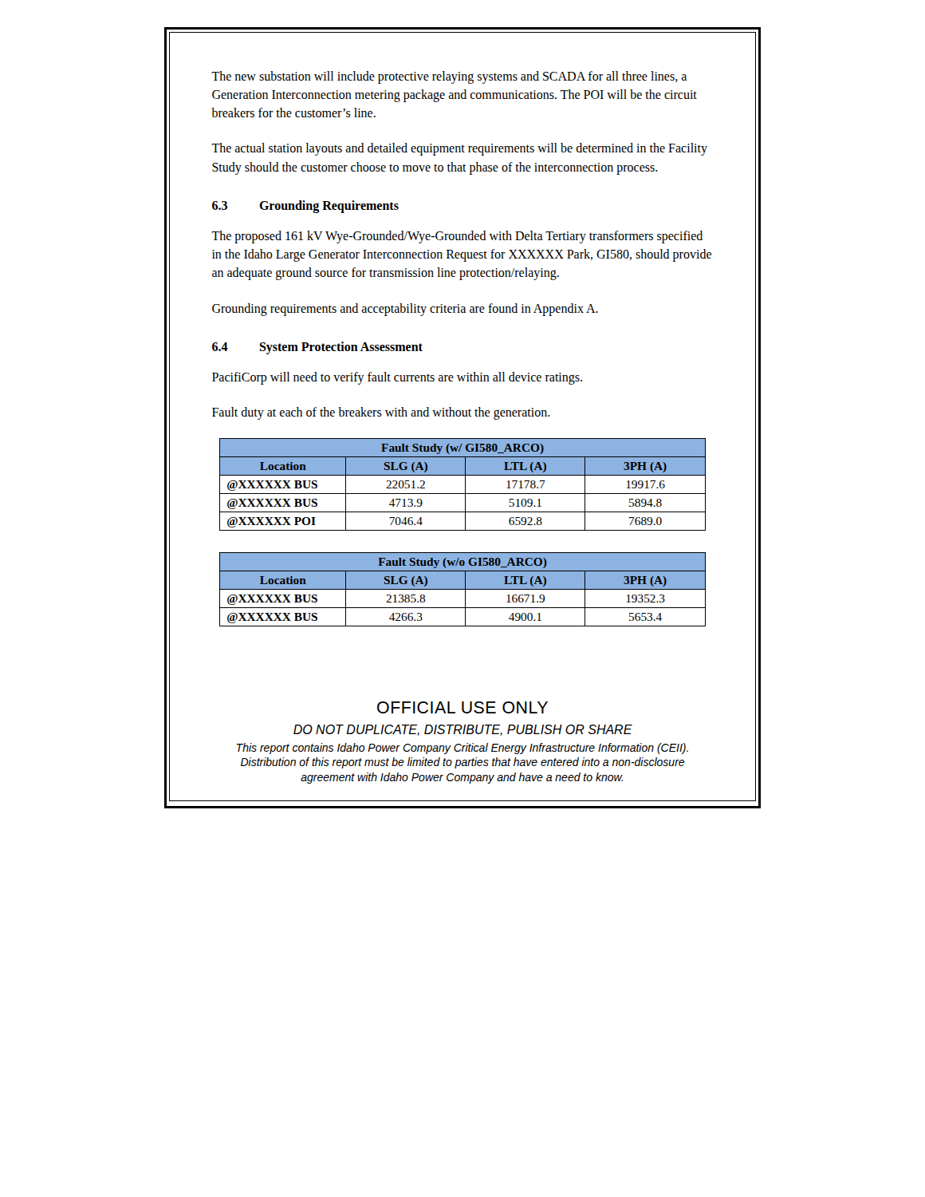The new substation will include protective relaying systems and SCADA for all three lines, a Generation Interconnection metering package and communications. The POI will be the circuit breakers for the customer’s line.
The actual station layouts and detailed equipment requirements will be determined in the Facility Study should the customer choose to move to that phase of the interconnection process.
6.3 Grounding Requirements
The proposed 161 kV Wye-Grounded/Wye-Grounded with Delta Tertiary transformers specified in the Idaho Large Generator Interconnection Request for XXXXXX Park, GI580, should provide an adequate ground source for transmission line protection/relaying.
Grounding requirements and acceptability criteria are found in Appendix A.
6.4 System Protection Assessment
PacifiCorp will need to verify fault currents are within all device ratings.
Fault duty at each of the breakers with and without the generation.
Fault Study (w/ GI580_ARCO)
| Location | SLG (A) | LTL (A) | 3PH (A) |
| --- | --- | --- | --- |
| @XXXXXX BUS | 22051.2 | 17178.7 | 19917.6 |
| @XXXXXX BUS | 4713.9 | 5109.1 | 5894.8 |
| @XXXXXX POI | 7046.4 | 6592.8 | 7689.0 |
Fault Study (w/o GI580_ARCO)
| Location | SLG (A) | LTL (A) | 3PH (A) |
| --- | --- | --- | --- |
| @XXXXXX BUS | 21385.8 | 16671.9 | 19352.3 |
| @XXXXXX BUS | 4266.3 | 4900.1 | 5653.4 |
OFFICIAL USE ONLY
DO NOT DUPLICATE, DISTRIBUTE, PUBLISH OR SHARE
This report contains Idaho Power Company Critical Energy Infrastructure Information (CEII).
Distribution of this report must be limited to parties that have entered into a non-disclosure
agreement with Idaho Power Company and have a need to know.